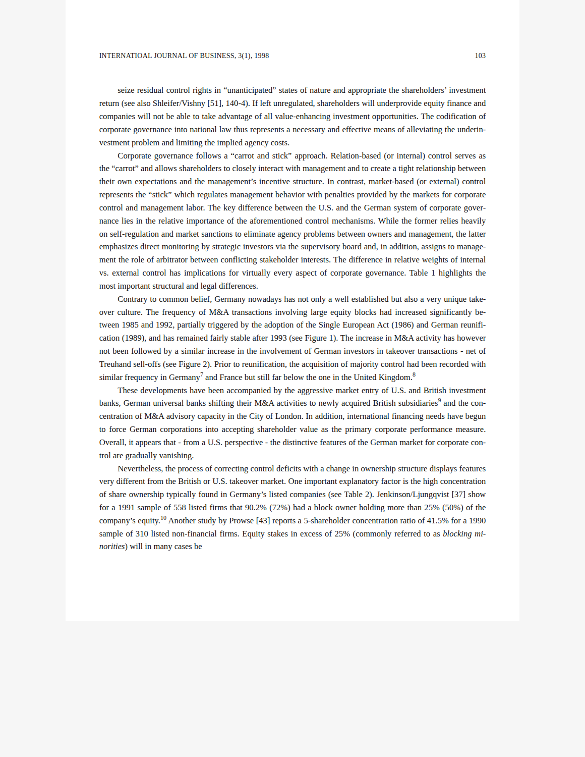Internatioal Journal of Business, 3(1), 1998 103
seize residual control rights in “unanticipated” states of nature and appropriate the shareholders’ investment return (see also Shleifer/Vishny [51], 140-4). If left unregulated, shareholders will underprovide equity finance and companies will not be able to take advantage of all value-enhancing investment opportunities. The codification of corporate governance into national law thus represents a necessary and effective means of alleviating the underinvestment problem and limiting the implied agency costs.
Corporate governance follows a “carrot and stick” approach. Relation-based (or internal) control serves as the “carrot” and allows shareholders to closely interact with management and to create a tight relationship between their own expectations and the management’s incentive structure. In contrast, market-based (or external) control represents the “stick” which regulates management behavior with penalties provided by the markets for corporate control and management labor. The key difference between the U.S. and the German system of corporate governance lies in the relative importance of the aforementioned control mechanisms. While the former relies heavily on self-regulation and market sanctions to eliminate agency problems between owners and management, the latter emphasizes direct monitoring by strategic investors via the supervisory board and, in addition, assigns to management the role of arbitrator between conflicting stakeholder interests. The difference in relative weights of internal vs. external control has implications for virtually every aspect of corporate governance. Table 1 highlights the most important structural and legal differences.
Contrary to common belief, Germany nowadays has not only a well established but also a very unique takeover culture. The frequency of M&A transactions involving large equity blocks had increased significantly between 1985 and 1992, partially triggered by the adoption of the Single European Act (1986) and German reunification (1989), and has remained fairly stable after 1993 (see Figure 1). The increase in M&A activity has however not been followed by a similar increase in the involvement of German investors in takeover transactions - net of Treuhand sell-offs (see Figure 2). Prior to reunification, the acquisition of majority control had been recorded with similar frequency in Germany7 and France but still far below the one in the United Kingdom.8
These developments have been accompanied by the aggressive market entry of U.S. and British investment banks, German universal banks shifting their M&A activities to newly acquired British subsidiaries9 and the concentration of M&A advisory capacity in the City of London. In addition, international financing needs have begun to force German corporations into accepting shareholder value as the primary corporate performance measure. Overall, it appears that - from a U.S. perspective - the distinctive features of the German market for corporate control are gradually vanishing.
Nevertheless, the process of correcting control deficits with a change in ownership structure displays features very different from the British or U.S. takeover market. One important explanatory factor is the high concentration of share ownership typically found in Germany’s listed companies (see Table 2). Jenkinson/Ljungqvist [37] show for a 1991 sample of 558 listed firms that 90.2% (72%) had a block owner holding more than 25% (50%) of the company’s equity.10 Another study by Prowse [43] reports a 5-shareholder concentration ratio of 41.5% for a 1990 sample of 310 listed non-financial firms. Equity stakes in excess of 25% (commonly referred to as blocking minorities) will in many cases be